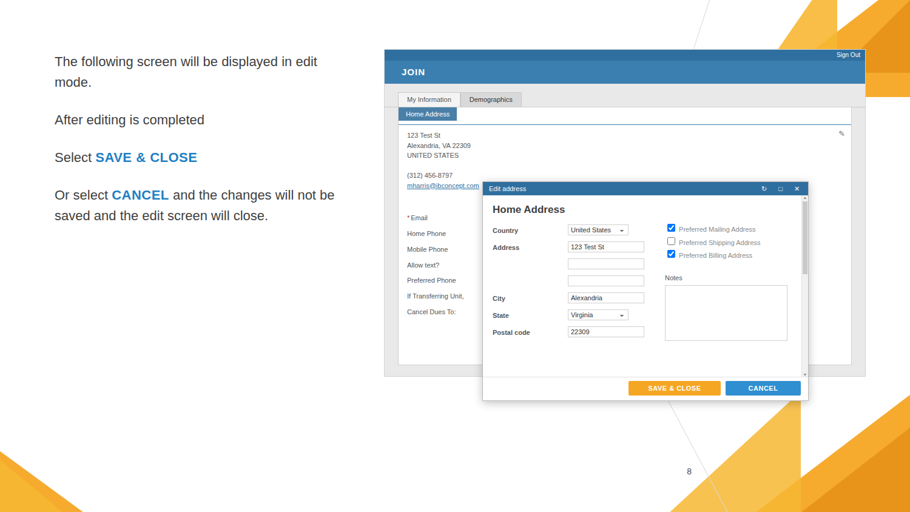The following screen will be displayed in edit mode.
After editing is completed
Select SAVE & CLOSE
Or select CANCEL and the changes will not be saved and the edit screen will close.
Sign Out
JOIN
My Information Demographics
Home Address
✎
123 Test St
Alexandria, VA 22309
UNITED STATES
(312) 456-8797
mharris@ibconcept.com
Email
Home Phone
Mobile Phone
Allow text?
Preferred Phone
If Transferring Unit,
Cancel Dues To:
Edit address ↻ □ ✕
Home Address
Country United States
Address
City
State Virginia
Postal code
Preferred Mailing Address Preferred Shipping Address Preferred Billing Address
Notes
▲
▼
SAVE & CLOSE
CANCEL
8